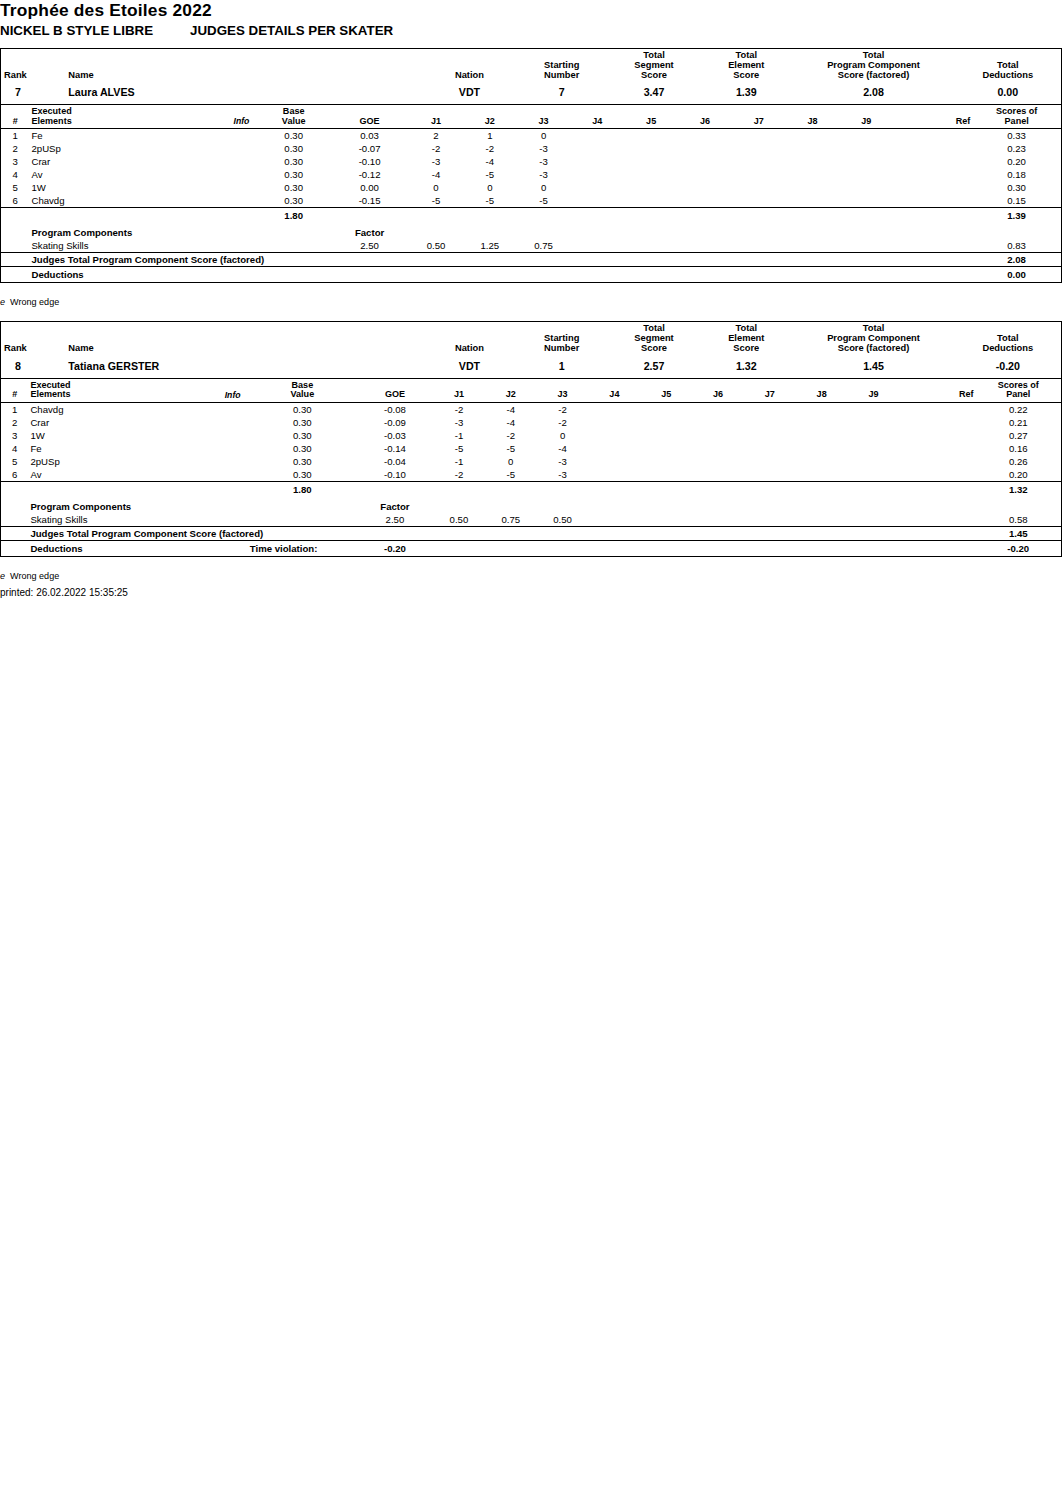Trophée des Etoiles 2022
NICKEL B STYLE LIBREJUDGES DETAILS PER SKATER
| Rank | Name | Nation | Starting Number | Total Segment Score | Total Element Score | Total Program Component Score (factored) | Total Deductions |
| 7 | Laura ALVES | VDT | 7 | 3.47 | 1.39 | 2.08 | 0.00 |
| # | Executed Elements | Info | Base Value | GOE | J1 | J2 | J3 | J4 | J5 | J6 | J7 | J8 | J9 | Ref | Scores of Panel |
| --- | --- | --- | --- | --- | --- | --- | --- | --- | --- | --- | --- | --- | --- | --- | --- |
| 1 | Fe | | 0.30 | 0.03 | 2 | 1 | 0 | | | | | | | | 0.33 |
| 2 | 2pUSp | | 0.30 | -0.07 | -2 | -2 | -3 | | | | | | | | 0.23 |
| 3 | Crar | | 0.30 | -0.10 | -3 | -4 | -3 | | | | | | | | 0.20 |
| 4 | Av | | 0.30 | -0.12 | -4 | -5 | -3 | | | | | | | | 0.18 |
| 5 | 1W | | 0.30 | 0.00 | 0 | 0 | 0 | | | | | | | | 0.30 |
| 6 | Chavdg | | 0.30 | -0.15 | -5 | -5 | -5 | | | | | | | | 0.15 |
| | | | 1.80 | | | | | | | | | | | | 1.39 |
| | Program Components | Factor | | | | | | | | | | | |
| | Skating Skills | 2.50 | 0.50 | 1.25 | 0.75 | | | | | | | | 0.83 |
| | Judges Total Program Component Score (factored) | | | | | | | | | | | 2.08 |
| | Deductions | | | | | | | | | | | 0.00 |
e Wrong edge
| Rank | Name | Nation | Starting Number | Total Segment Score | Total Element Score | Total Program Component Score (factored) | Total Deductions |
| 8 | Tatiana GERSTER | VDT | 1 | 2.57 | 1.32 | 1.45 | -0.20 |
| # | Executed Elements | Info | Base Value | GOE | J1 | J2 | J3 | J4 | J5 | J6 | J7 | J8 | J9 | Ref | Scores of Panel |
| --- | --- | --- | --- | --- | --- | --- | --- | --- | --- | --- | --- | --- | --- | --- | --- |
| 1 | Chavdg | | 0.30 | -0.08 | -2 | -4 | -2 | | | | | | | | 0.22 |
| 2 | Crar | | 0.30 | -0.09 | -3 | -4 | -2 | | | | | | | | 0.21 |
| 3 | 1W | | 0.30 | -0.03 | -1 | -2 | 0 | | | | | | | | 0.27 |
| 4 | Fe | | 0.30 | -0.14 | -5 | -5 | -4 | | | | | | | | 0.16 |
| 5 | 2pUSp | | 0.30 | -0.04 | -1 | 0 | -3 | | | | | | | | 0.26 |
| 6 | Av | | 0.30 | -0.10 | -2 | -5 | -3 | | | | | | | | 0.20 |
| | | | 1.80 | | | | | | | | | | | | 1.32 |
| | Program Components | Factor | | | | | | | | | | | |
| | Skating Skills | 2.50 | 0.50 | 0.75 | 0.50 | | | | | | | | 0.58 |
| | Judges Total Program Component Score (factored) | | | | | | | | | | | 1.45 |
| | Deductions | | Time violation: | -0.20 | | | | | | | | | | | -0.20 |
e Wrong edge
printed: 26.02.2022 15:35:25